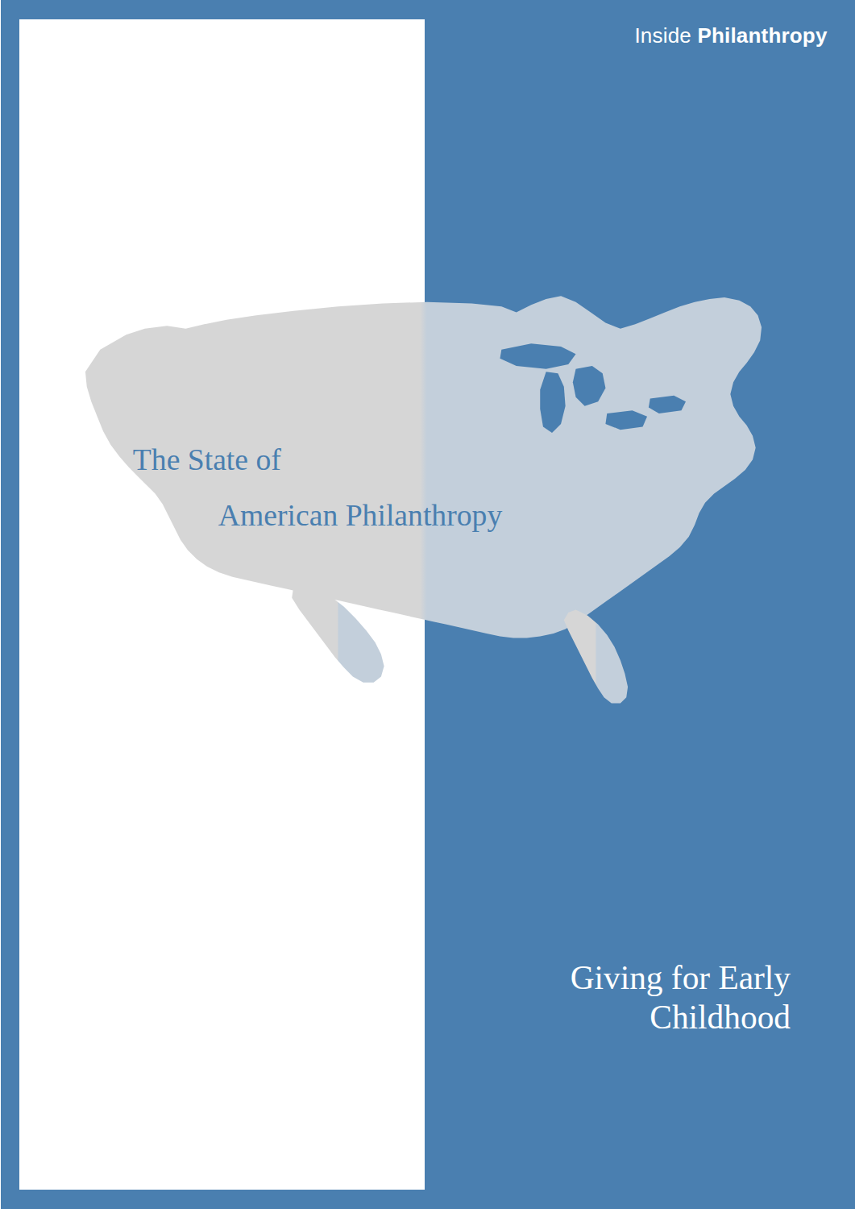Inside Philanthropy
Left half of map sits on white panel: light grey. Right half sits on blue: slightly blue-tinted grey.
The State of
American Philanthropy
Giving for Early
Childhood